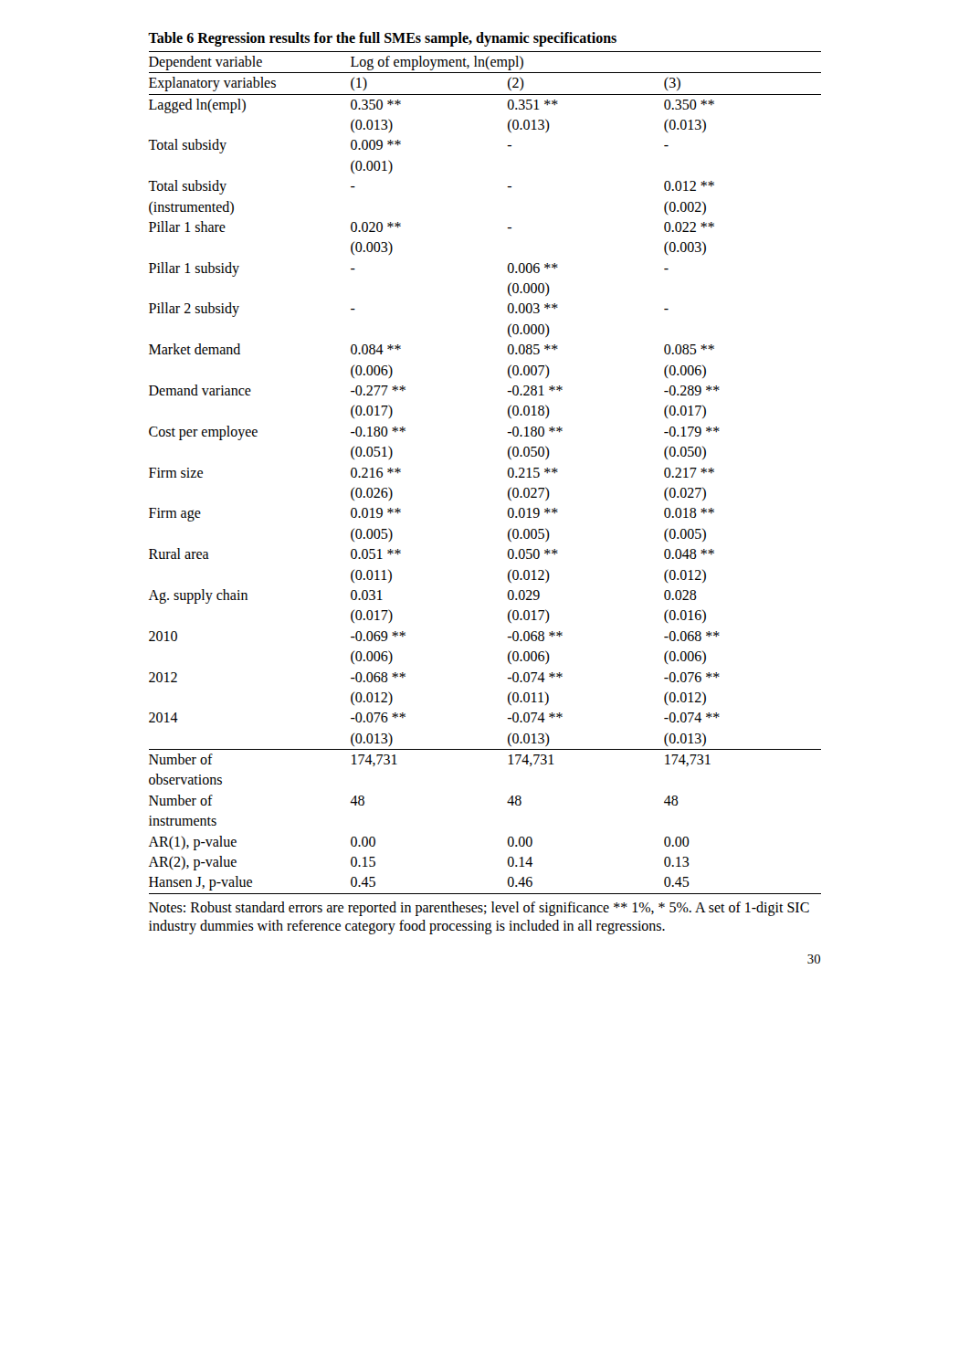Table 6 Regression results for the full SMEs sample, dynamic specifications
| Dependent variable | Log of employment, ln(empl) |
| Explanatory variables | (1) | (2) | (3) |
| Lagged ln(empl) | 0.350 ** | 0.351 ** | 0.350 ** |
| | (0.013) | (0.013) | (0.013) |
| Total subsidy | 0.009 ** | - | - |
| | (0.001) | | |
| Total subsidy | - | - | 0.012 ** |
| (instrumented) | | | (0.002) |
| Pillar 1 share | 0.020 ** | - | 0.022 ** |
| | (0.003) | | (0.003) |
| Pillar 1 subsidy | - | 0.006 ** | - |
| | | (0.000) | |
| Pillar 2 subsidy | - | 0.003 ** | - |
| | | (0.000) | |
| Market demand | 0.084 ** | 0.085 ** | 0.085 ** |
| | (0.006) | (0.007) | (0.006) |
| Demand variance | -0.277 ** | -0.281 ** | -0.289 ** |
| | (0.017) | (0.018) | (0.017) |
| Cost per employee | -0.180 ** | -0.180 ** | -0.179 ** |
| | (0.051) | (0.050) | (0.050) |
| Firm size | 0.216 ** | 0.215 ** | 0.217 ** |
| | (0.026) | (0.027) | (0.027) |
| Firm age | 0.019 ** | 0.019 ** | 0.018 ** |
| | (0.005) | (0.005) | (0.005) |
| Rural area | 0.051 ** | 0.050 ** | 0.048 ** |
| | (0.011) | (0.012) | (0.012) |
| Ag. supply chain | 0.031 | 0.029 | 0.028 |
| | (0.017) | (0.017) | (0.016) |
| 2010 | -0.069 ** | -0.068 ** | -0.068 ** |
| | (0.006) | (0.006) | (0.006) |
| 2012 | -0.068 ** | -0.074 ** | -0.076 ** |
| | (0.012) | (0.011) | (0.012) |
| 2014 | -0.076 ** | -0.074 ** | -0.074 ** |
| | (0.013) | (0.013) | (0.013) |
| Number of | 174,731 | 174,731 | 174,731 |
| observations | | | |
| Number of | 48 | 48 | 48 |
| instruments | | | |
| AR(1), p-value | 0.00 | 0.00 | 0.00 |
| AR(2), p-value | 0.15 | 0.14 | 0.13 |
| Hansen J, p-value | 0.45 | 0.46 | 0.45 |
Notes: Robust standard errors are reported in parentheses; level of significance ** 1%, * 5%. A set of 1-digit SIC industry dummies with reference category food processing is included in all regressions.
30